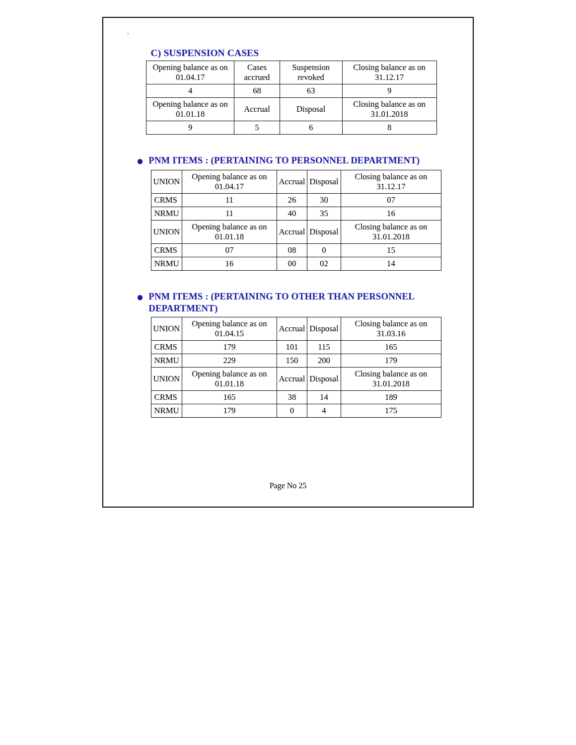`
C) SUSPENSION CASES
| Opening balance as on 01.04.17 | Cases accrued | Suspension revoked | Closing balance as on 31.12.17 |
| 4 | 68 | 63 | 9 |
| Opening balance as on 01.01.18 | Accrual | Disposal | Closing balance as on 31.01.2018 |
| 9 | 5 | 6 | 8 |
●
PNM ITEMS : (PERTAINING TO PERSONNEL DEPARTMENT)
| UNION | Opening balance as on 01.04.17 | Accrual | Disposal | Closing balance as on 31.12.17 |
| CRMS | 11 | 26 | 30 | 07 |
| NRMU | 11 | 40 | 35 | 16 |
| UNION | Opening balance as on 01.01.18 | Accrual | Disposal | Closing balance as on 31.01.2018 |
| CRMS | 07 | 08 | 0 | 15 |
| NRMU | 16 | 00 | 02 | 14 |
●
PNM ITEMS : (PERTAINING TO OTHER THAN PERSONNEL
DEPARTMENT)
| UNION | Opening balance as on 01.04.15 | Accrual | Disposal | Closing balance as on 31.03.16 |
| CRMS | 179 | 101 | 115 | 165 |
| NRMU | 229 | 150 | 200 | 179 |
| UNION | Opening balance as on 01.01.18 | Accrual | Disposal | Closing balance as on 31.01.2018 |
| CRMS | 165 | 38 | 14 | 189 |
| NRMU | 179 | 0 | 4 | 175 |
Page No 25